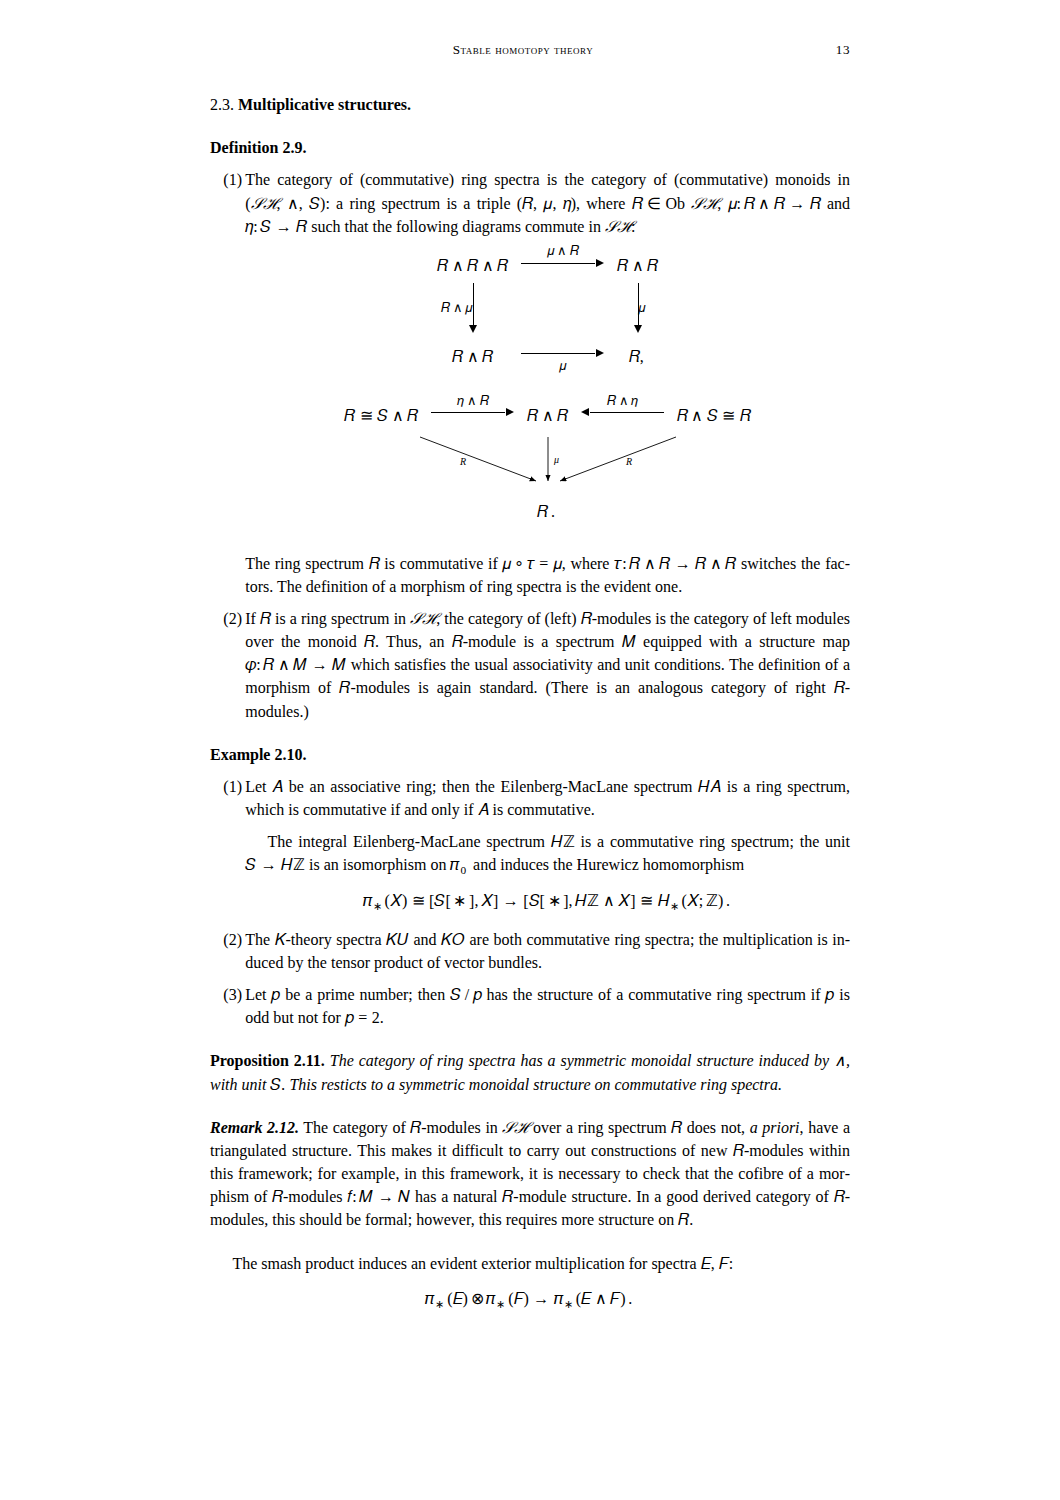Stable homotopy theory 13
2.3. Multiplicative structures.
Definition 2.9.
(1) The category of (commutative) ring spectra is the category of (commutative) monoids in (𝒮ℋ, ∧, S): a ring spectrum is a triple (R, μ, η), where R∈Ob 𝒮ℋ, μ:R∧R→R and η:S→R such that the following diagrams commute in 𝒮ℋ:
R∧R∧R
μ∧R
R∧R
R∧μ
μ
R∧R
μ
R,
R≅S∧R
η∧R
R∧R
R∧η
R∧S≅R
R μ R
R.
The ring spectrum R is commutative if μ∘τ=μ, where τ:R∧R→R∧R switches the factors. The definition of a morphism of ring spectra is the evident one.
(2) If R is a ring spectrum in 𝒮ℋ, the category of (left) R-modules is the category of left modules over the monoid R. Thus, an R-module is a spectrum M equipped with a structure map φ:R∧M→M which satisfies the usual associativity and unit conditions. The definition of a morphism of R-modules is again standard. (There is an analogous category of right R-modules.)
Example 2.10.
(1) Let A be an associative ring; then the Eilenberg-MacLane spectrum HA is a ring spectrum, which is commutative if and only if A is commutative.
The integral Eilenberg-MacLane spectrum Hℤ is a commutative ring spectrum; the unit S→Hℤ is an isomorphism on π0 and induces the Hurewicz homomorphism
π∗(X) ≅ [S[∗],X] → [S[∗],Hℤ∧X] ≅ H∗(X;ℤ).
(2) The K-theory spectra KU and KO are both commutative ring spectra; the multiplication is induced by the tensor product of vector bundles.
(3) Let p be a prime number; then S/p has the structure of a commutative ring spectrum if p is odd but not for p=2.
Proposition 2.11. The category of ring spectra has a symmetric monoidal structure induced by ∧, with unit S. This resticts to a symmetric monoidal structure on commutative ring spectra.
Remark 2.12. The category of R-modules in 𝒮ℋ over a ring spectrum R does not, a priori, have a triangulated structure. This makes it difficult to carry out constructions of new R-modules within this framework; for example, in this framework, it is necessary to check that the cofibre of a morphism of R-modules f:M→N has a natural R-module structure. In a good derived category of R-modules, this should be formal; however, this requires more structure on R.
The smash product induces an evident exterior multiplication for spectra E, F:
π∗(E) ⊗ π∗(F) → π∗(E∧F).